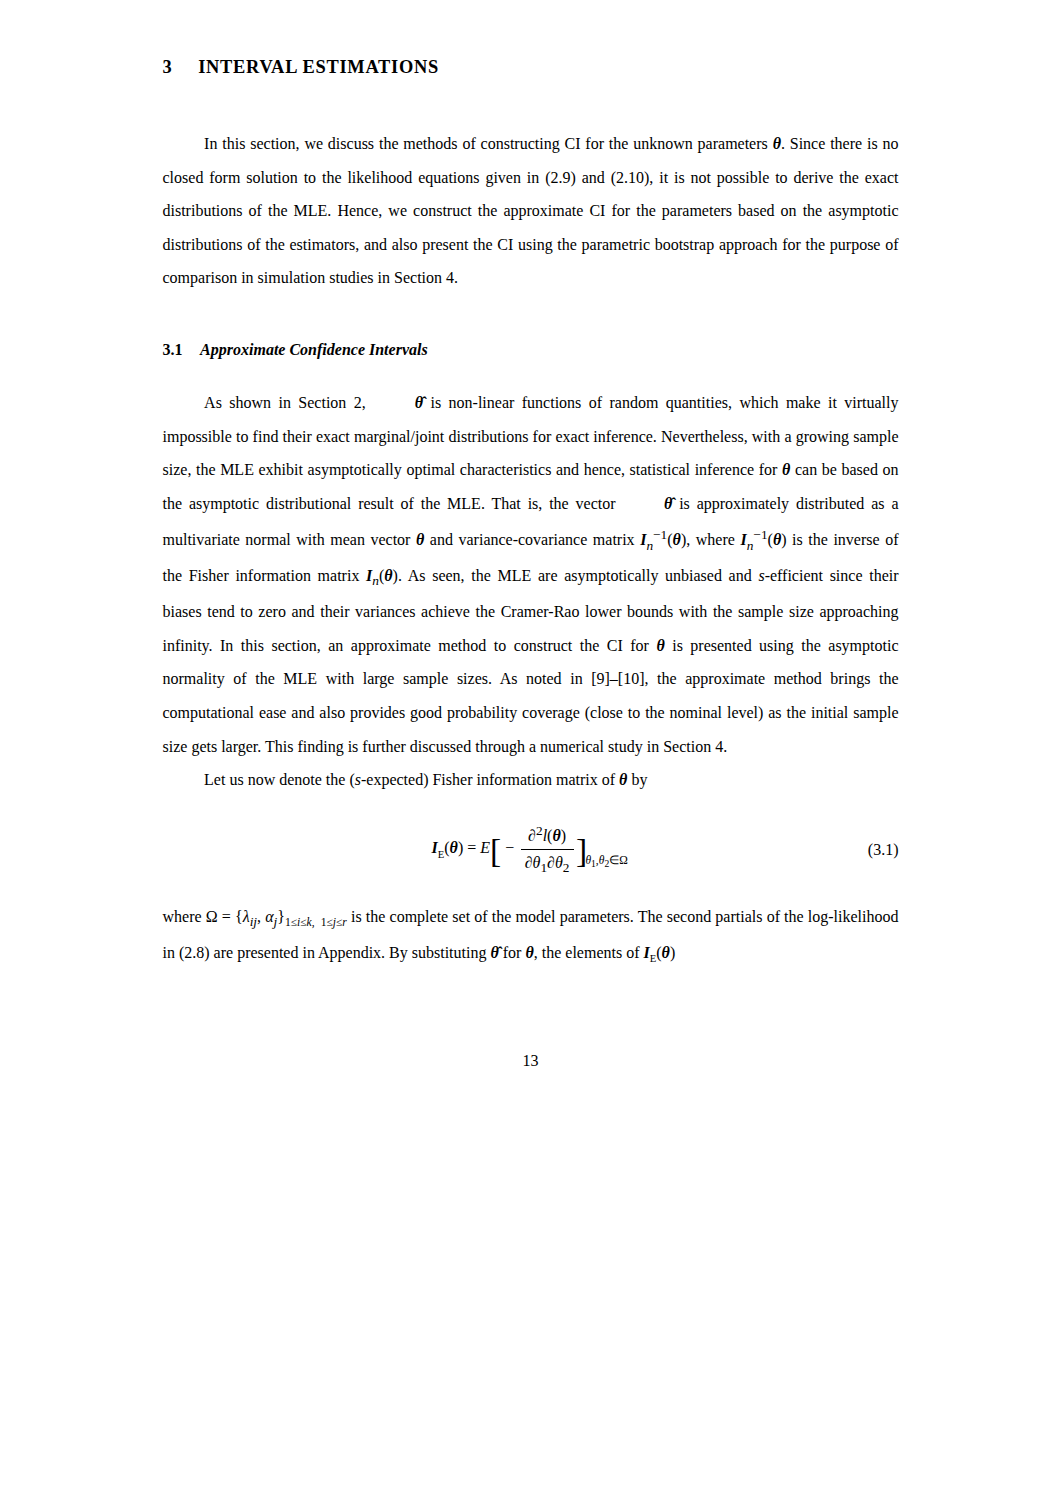3 INTERVAL ESTIMATIONS
In this section, we discuss the methods of constructing CI for the unknown parameters θ. Since there is no closed form solution to the likelihood equations given in (2.9) and (2.10), it is not possible to derive the exact distributions of the MLE. Hence, we construct the approximate CI for the parameters based on the asymptotic distributions of the estimators, and also present the CI using the parametric bootstrap approach for the purpose of comparison in simulation studies in Section 4.
3.1 Approximate Confidence Intervals
As shown in Section 2, θ̂ is non-linear functions of random quantities, which make it virtually impossible to find their exact marginal/joint distributions for exact inference. Nevertheless, with a growing sample size, the MLE exhibit asymptotically optimal characteristics and hence, statistical inference for θ can be based on the asymptotic distributional result of the MLE. That is, the vector θ̂ is approximately distributed as a multivariate normal with mean vector θ and variance-covariance matrix In−1(θ), where In−1(θ) is the inverse of the Fisher information matrix In(θ). As seen, the MLE are asymptotically unbiased and s-efficient since their biases tend to zero and their variances achieve the Cramer-Rao lower bounds with the sample size approaching infinity. In this section, an approximate method to construct the CI for θ is presented using the asymptotic normality of the MLE with large sample sizes. As noted in [9]–[10], the approximate method brings the computational ease and also provides good probability coverage (close to the nominal level) as the initial sample size gets larger. This finding is further discussed through a numerical study in Section 4.
Let us now denote the (s-expected) Fisher information matrix of θ by
IE(θ) = E[ − ∂2l(θ)∂θ1∂θ2] θ1,θ2∈Ω (3.1)
where Ω = {λij, αj}1≤i≤k, 1≤j≤r is the complete set of the model parameters. The second partials of the log-likelihood in (2.8) are presented in Appendix. By substituting θ̂ for θ, the elements of IE(θ)
13